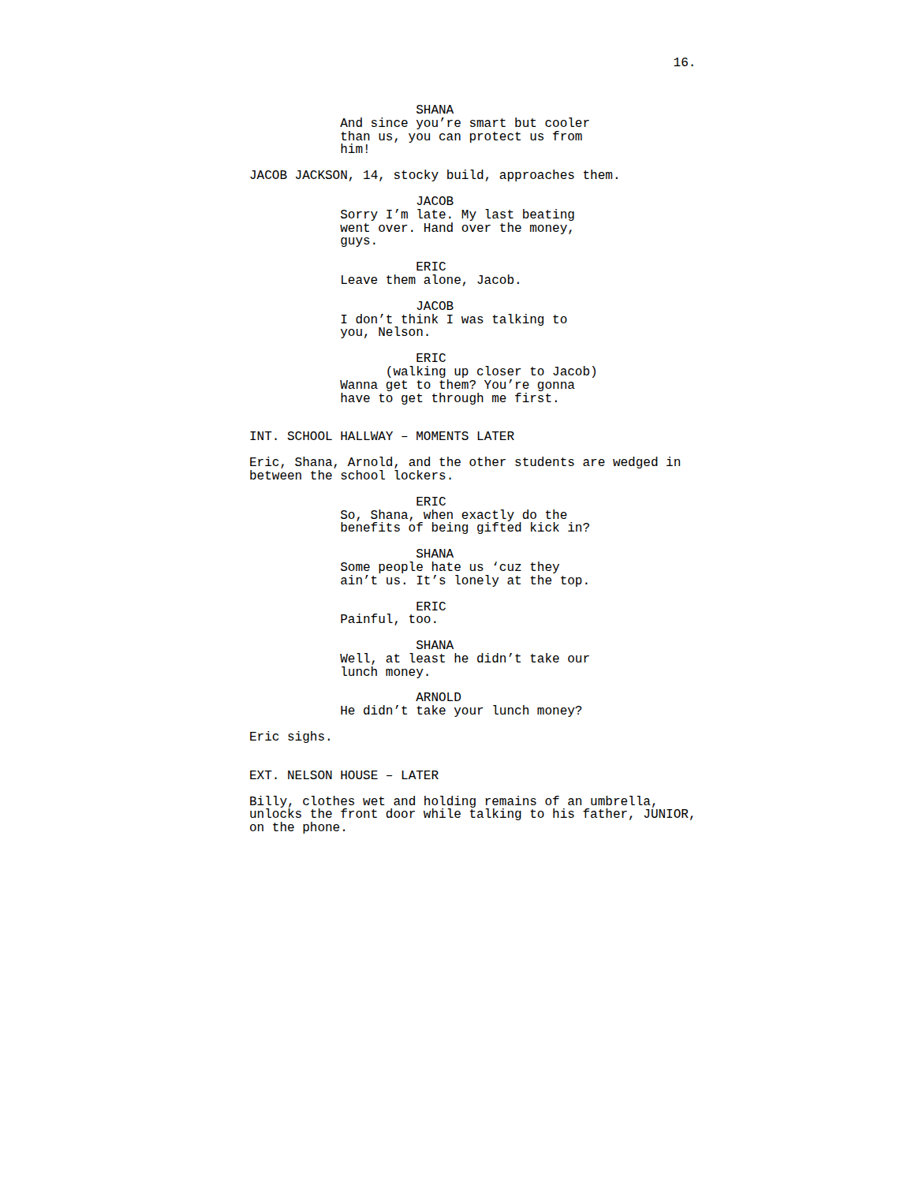16.
SHANA
And since you’re smart but cooler than us, you can protect us from him!
JACOB JACKSON, 14, stocky build, approaches them.
JACOB
Sorry I’m late. My last beating went over. Hand over the money, guys.
ERIC
Leave them alone, Jacob.
JACOB
I don’t think I was talking to you, Nelson.
ERIC
(walking up closer to Jacob)
Wanna get to them? You’re gonna have to get through me first.
INT. SCHOOL HALLWAY – MOMENTS LATER
Eric, Shana, Arnold, and the other students are wedged in between the school lockers.
ERIC
So, Shana, when exactly do the benefits of being gifted kick in?
SHANA
Some people hate us ‘cuz they ain’t us. It’s lonely at the top.
ERIC
Painful, too.
SHANA
Well, at least he didn’t take our lunch money.
ARNOLD
He didn’t take your lunch money?
Eric sighs.
EXT. NELSON HOUSE – LATER
Billy, clothes wet and holding remains of an umbrella, unlocks the front door while talking to his father, JUNIOR, on the phone.